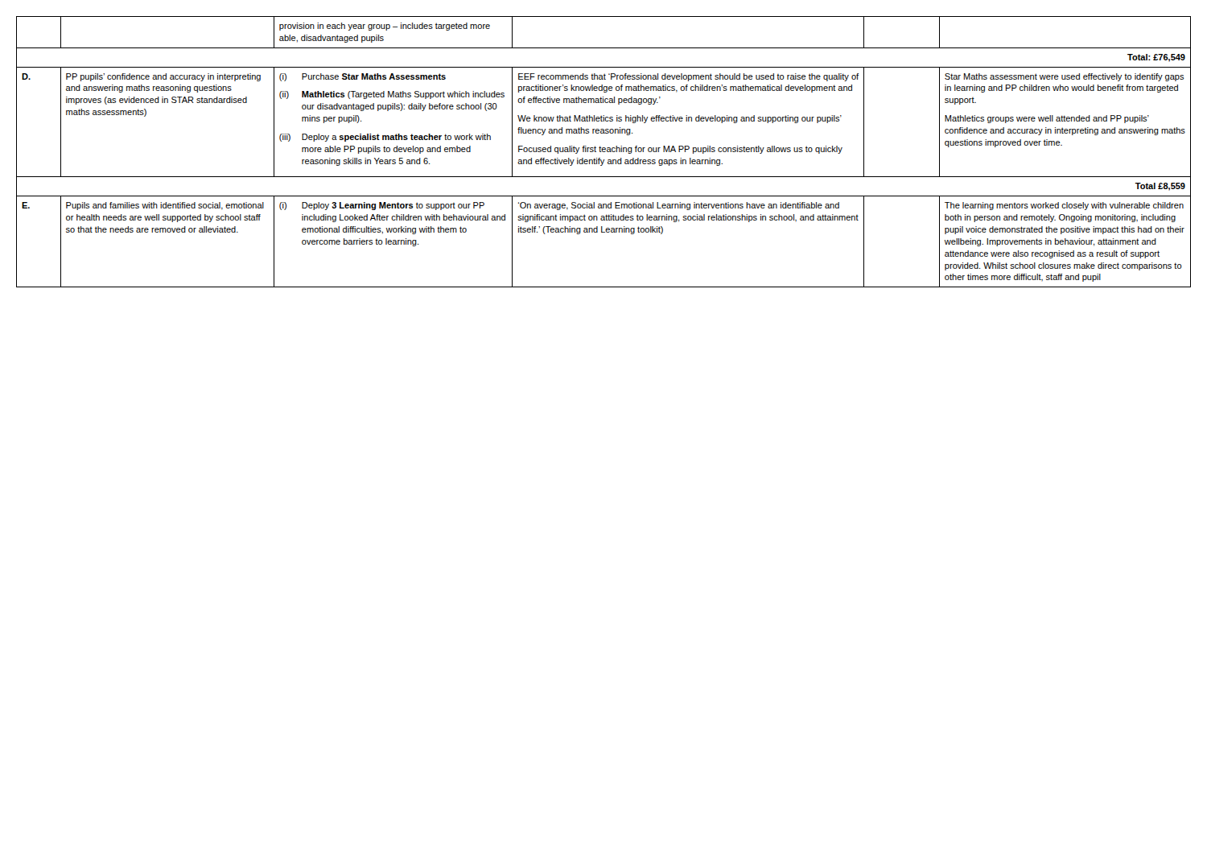| | | provision in each year group – includes targeted more able, disadvantaged pupils | | | |
| Total: £76,549 |
| D. | PP pupils’ confidence and accuracy in interpreting and answering maths reasoning questions improves (as evidenced in STAR standardised maths assessments) | (i) Purchase Star Maths Assessments (ii) Mathletics (Targeted Maths Support which includes our disadvantaged pupils): daily before school (30 mins per pupil). (iii) Deploy a specialist maths teacher to work with more able PP pupils to develop and embed reasoning skills in Years 5 and 6. | EEF recommends that ‘Professional development should be used to raise the quality of practitioner’s knowledge of mathematics, of children’s mathematical development and of effective mathematical pedagogy.’ We know that Mathletics is highly effective in developing and supporting our pupils’ fluency and maths reasoning. Focused quality first teaching for our MA PP pupils consistently allows us to quickly and effectively identify and address gaps in learning. | | Star Maths assessment were used effectively to identify gaps in learning and PP children who would benefit from targeted support. Mathletics groups were well attended and PP pupils’ confidence and accuracy in interpreting and answering maths questions improved over time. |
| Total £8,559 |
| E. | Pupils and families with identified social, emotional or health needs are well supported by school staff so that the needs are removed or alleviated. | (i) Deploy 3 Learning Mentors to support our PP including Looked After children with behavioural and emotional difficulties, working with them to overcome barriers to learning. | ‘On average, Social and Emotional Learning interventions have an identifiable and significant impact on attitudes to learning, social relationships in school, and attainment itself.’ (Teaching and Learning toolkit) | | The learning mentors worked closely with vulnerable children both in person and remotely. Ongoing monitoring, including pupil voice demonstrated the positive impact this had on their wellbeing. Improvements in behaviour, attainment and attendance were also recognised as a result of support provided. Whilst school closures make direct comparisons to other times more difficult, staff and pupil |